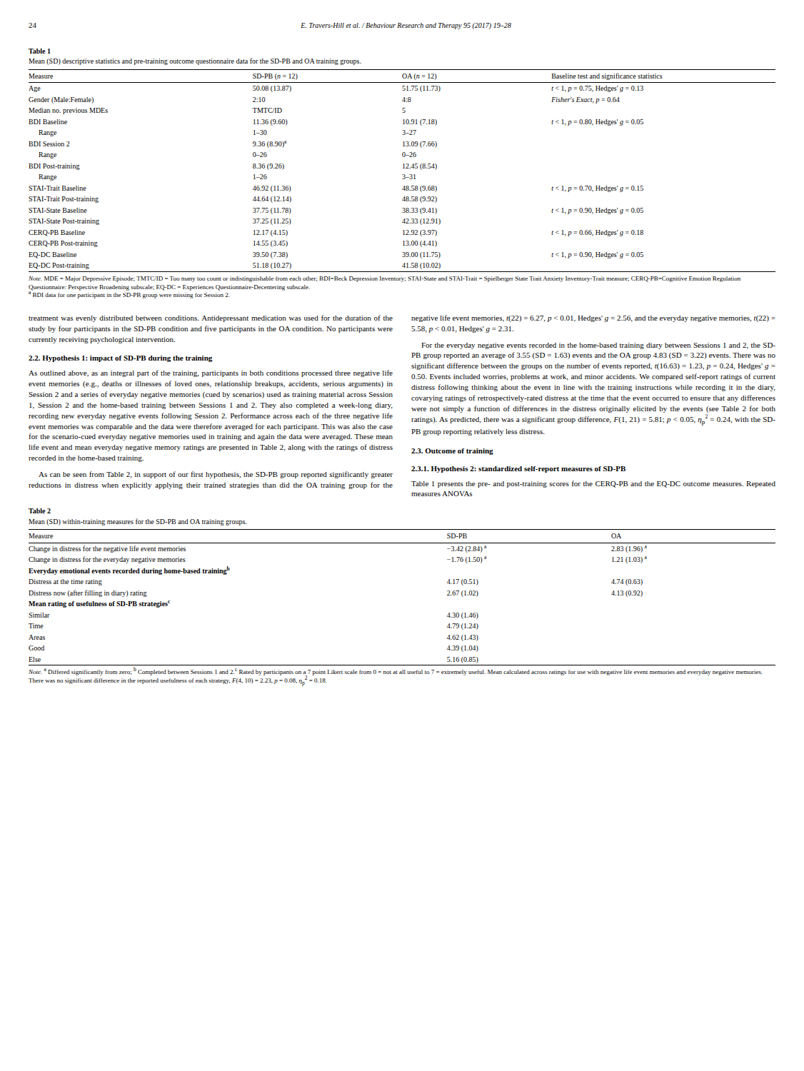24 E. Travers-Hill et al. / Behaviour Research and Therapy 95 (2017) 19–28
Table 1
Mean (SD) descriptive statistics and pre-training outcome questionnaire data for the SD-PB and OA training groups.
| Measure | SD-PB ( n = 12) | OA ( n = 12) | Baseline test and significance statistics |
| --- | --- | --- | --- |
| Age | 50.08 (13.87) | 51.75 (11.73) | t < 1, p = 0.75, Hedges' g = 0.13 |
| Gender (Male:Female) | 2:10 | 4:8 | Fisher's Exact, p = 0.64 |
| Median no. previous MDEs | TMTC/ID | 5 | |
| BDI Baseline | 11.36 (9.60) | 10.91 (7.18) | t < 1, p = 0.80, Hedges' g = 0.05 |
| Range | 1–30 | 3–27 | |
| BDI Session 2 | 9.36 (8.90) a | 13.09 (7.66) | |
| Range | 0–26 | 0–26 | |
| BDI Post-training | 8.36 (9.26) | 12.45 (8.54) | |
| Range | 1–26 | 3–31 | |
| STAI-Trait Baseline | 46.92 (11.36) | 48.58 (9.68) | t < 1, p = 0.70, Hedges' g = 0.15 |
| STAI-Trait Post-training | 44.64 (12.14) | 48.58 (9.92) | |
| STAI-State Baseline | 37.75 (11.78) | 38.33 (9.41) | t < 1, p = 0.90, Hedges' g = 0.05 |
| STAI-State Post-training | 37.25 (11.25) | 42.33 (12.91) | |
| CERQ-PB Baseline | 12.17 (4.15) | 12.92 (3.97) | t < 1, p = 0.66, Hedges' g = 0.18 |
| CERQ-PB Post-training | 14.55 (3.45) | 13.00 (4.41) | |
| EQ-DC Baseline | 39.50 (7.38) | 39.00 (11.75) | t < 1, p = 0.90, Hedges' g = 0.05 |
| EQ-DC Post-training | 51.18 (10.27) | 41.58 (10.02) | |
Note. MDE = Major Depressive Episode; TMTC/ID = Too many too count or indistinguishable from each other; BDI=Beck Depression Inventory; STAI-State and STAI-Trait = Spielberger State Trait Anxiety Inventory-Trait measure; CERQ-PB=Cognitive Emotion Regulation Questionnaire: Perspective Broadening subscale; EQ-DC = Experiences Questionnaire-Decentering subscale.
a BDI data for one participant in the SD-PB group were missing for Session 2.
treatment was evenly distributed between conditions. Antidepressant medication was used for the duration of the study by four participants in the SD-PB condition and five participants in the OA condition. No participants were currently receiving psychological intervention.
2.2. Hypothesis 1: impact of SD-PB during the training
As outlined above, as an integral part of the training, participants in both conditions processed three negative life event memories (e.g., deaths or illnesses of loved ones, relationship breakups, accidents, serious arguments) in Session 2 and a series of everyday negative memories (cued by scenarios) used as training material across Session 1, Session 2 and the home-based training between Sessions 1 and 2. They also completed a week-long diary, recording new everyday negative events following Session 2. Performance across each of the three negative life event memories was comparable and the data were therefore averaged for each participant. This was also the case for the scenario-cued everyday negative memories used in training and again the data were averaged. These mean life event and mean everyday negative memory ratings are presented in Table 2, along with the ratings of distress recorded in the home-based training.
As can be seen from Table 2, in support of our first hypothesis, the SD-PB group reported significantly greater reductions in distress when explicitly applying their trained strategies than did the OA training group for the negative life event memories, t(22) = 6.27, p < 0.01, Hedges' g = 2.56, and the everyday negative memories, t(22) = 5.58, p < 0.01, Hedges' g = 2.31.
For the everyday negative events recorded in the home-based training diary between Sessions 1 and 2, the SD-PB group reported an average of 3.55 (SD = 1.63) events and the OA group 4.83 (SD = 3.22) events. There was no significant difference between the groups on the number of events reported, t(16.63) = 1.23, p = 0.24, Hedges' g = 0.50. Events included worries, problems at work, and minor accidents. We compared self-report ratings of current distress following thinking about the event in line with the training instructions while recording it in the diary, covarying ratings of retrospectively-rated distress at the time that the event occurred to ensure that any differences were not simply a function of differences in the distress originally elicited by the events (see Table 2 for both ratings). As predicted, there was a significant group difference, F(1, 21) = 5.81; p < 0.05, ηp2 = 0.24, with the SD-PB group reporting relatively less distress.
2.3. Outcome of training
2.3.1. Hypothesis 2: standardized self-report measures of SD-PB
Table 1 presents the pre- and post-training scores for the CERQ-PB and the EQ-DC outcome measures. Repeated measures ANOVAs
Table 2
Mean (SD) within-training measures for the SD-PB and OA training groups.
| Measure | SD-PB | OA |
| --- | --- | --- |
| Change in distress for the negative life event memories | −3.42 (2.84) a | 2.83 (1.96) a |
| Change in distress for the everyday negative memories | −1.76 (1.50) a | 1.21 (1.03) a |
| Everyday emotional events recorded during home-based training b | | |
| Distress at the time rating | 4.17 (0.51) | 4.74 (0.63) |
| Distress now (after filling in diary) rating | 2.67 (1.02) | 4.13 (0.92) |
| Mean rating of usefulness of SD-PB strategies c | | |
| Similar | 4.30 (1.46) | |
| Time | 4.79 (1.24) | |
| Areas | 4.62 (1.43) | |
| Good | 4.39 (1.04) | |
| Else | 5.16 (0.85) | |
Note. a Differed significantly from zero; b Completed between Sessions 1 and 2.c Rated by participants on a 7 point Likert scale from 0 = not at all useful to 7 = extremely useful. Mean calculated across ratings for use with negative life event memories and everyday negative memories. There was no significant difference in the reported usefulness of each strategy, F(4, 10) = 2.23, p = 0.08, ηp2 = 0.18.